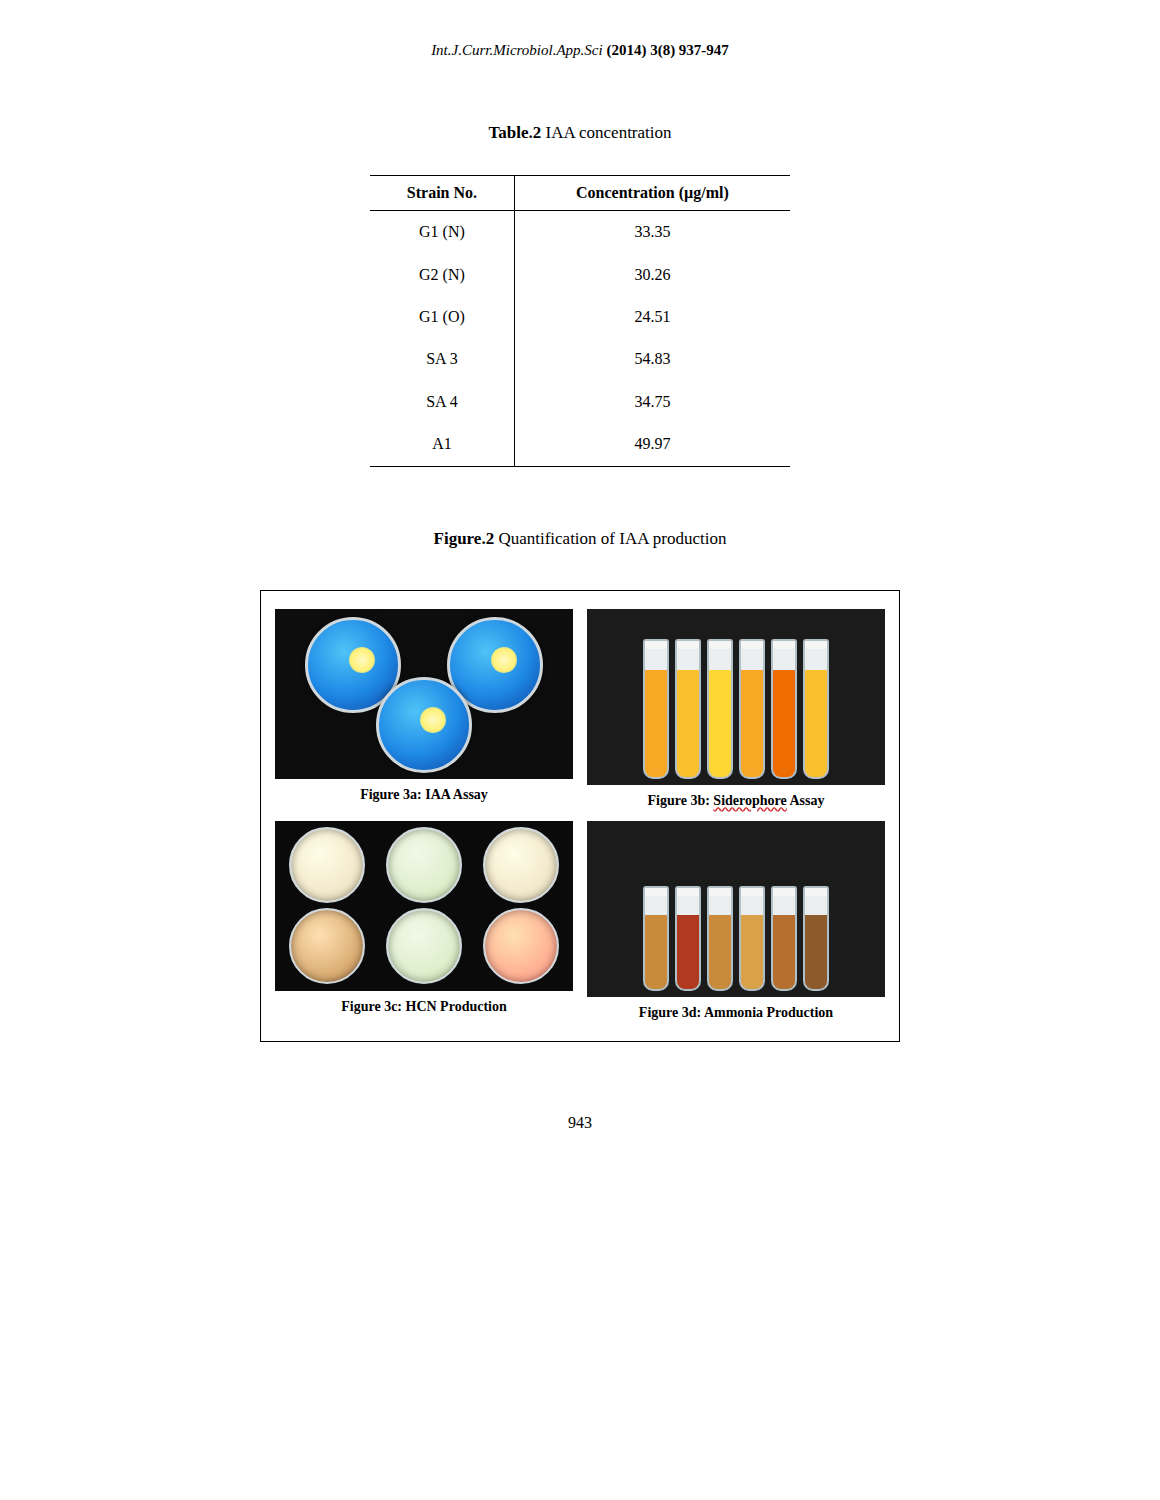Int.J.Curr.Microbiol.App.Sci (2014) 3(8) 937-947
Table.2 IAA concentration
| Strain No. | Concentration (µg/ml) |
| --- | --- |
| G1 (N) | 33.35 |
| G2 (N) | 30.26 |
| G1 (O) | 24.51 |
| SA 3 | 54.83 |
| SA 4 | 34.75 |
| A1 | 49.97 |
Figure.2 Quantification of IAA production
Figure 3a: IAA Assay
Figure 3b: Siderophore Assay
Figure 3c: HCN Production
Figure 3d: Ammonia Production
943